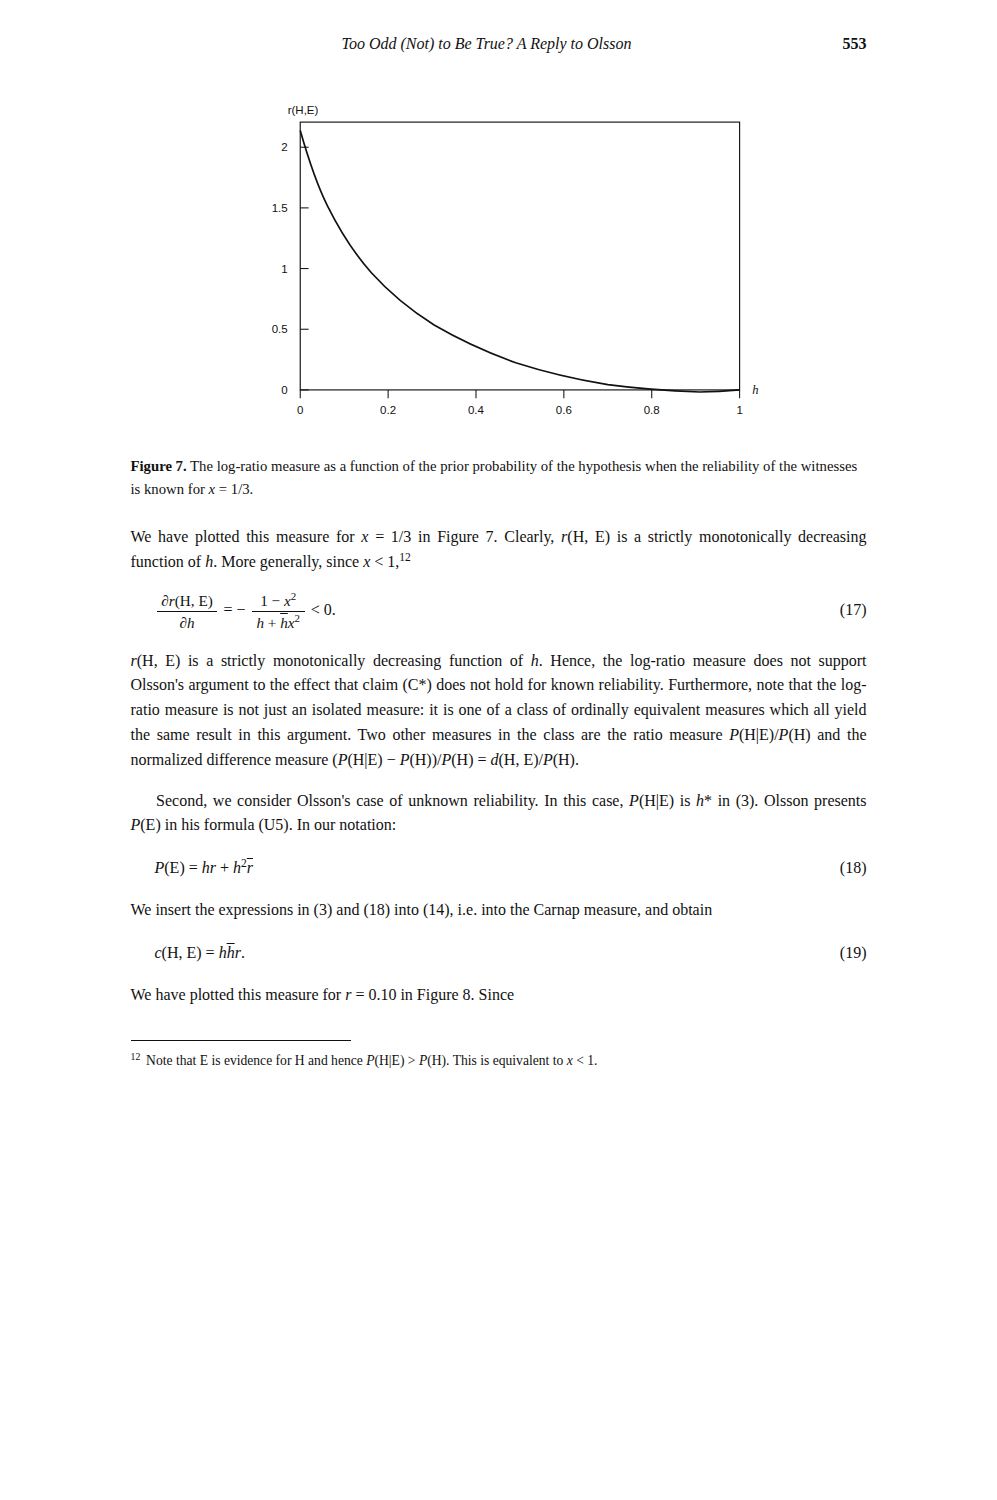Too Odd (Not) to Be True? A Reply to Olsson 553
r(H,E) 0 0.5 1 1.5 2 0 0.2 0.4 0.6 0.8 1 h
Figure 7. The log-ratio measure as a function of the prior probability of the hypothesis when the reliability of the witnesses is known for x = 1/3.
We have plotted this measure for x = 1/3 in Figure 7. Clearly, r(H, E) is a strictly monotonically decreasing function of h. More generally, since x < 1,12
∂r(H, E)∂h = − 1 − x2 h + hx2 < 0. (17)
r(H, E) is a strictly monotonically decreasing function of h. Hence, the log-ratio measure does not support Olsson's argument to the effect that claim (C*) does not hold for known reliability. Furthermore, note that the log-ratio measure is not just an isolated measure: it is one of a class of ordinally equivalent measures which all yield the same result in this argument. Two other measures in the class are the ratio measure P(H|E)/P(H) and the normalized difference measure (P(H|E) − P(H))/P(H) = d(H, E)/P(H).
Second, we consider Olsson's case of unknown reliability. In this case, P(H|E) is h* in (3). Olsson presents P(E) in his formula (U5). In our notation:
P(E) = hr + h2r (18)
We insert the expressions in (3) and (18) into (14), i.e. into the Carnap measure, and obtain
c(H, E) = hhr. (19)
We have plotted this measure for r = 0.10 in Figure 8. Since
12 Note that E is evidence for H and hence P(H|E) > P(H). This is equivalent to x < 1.